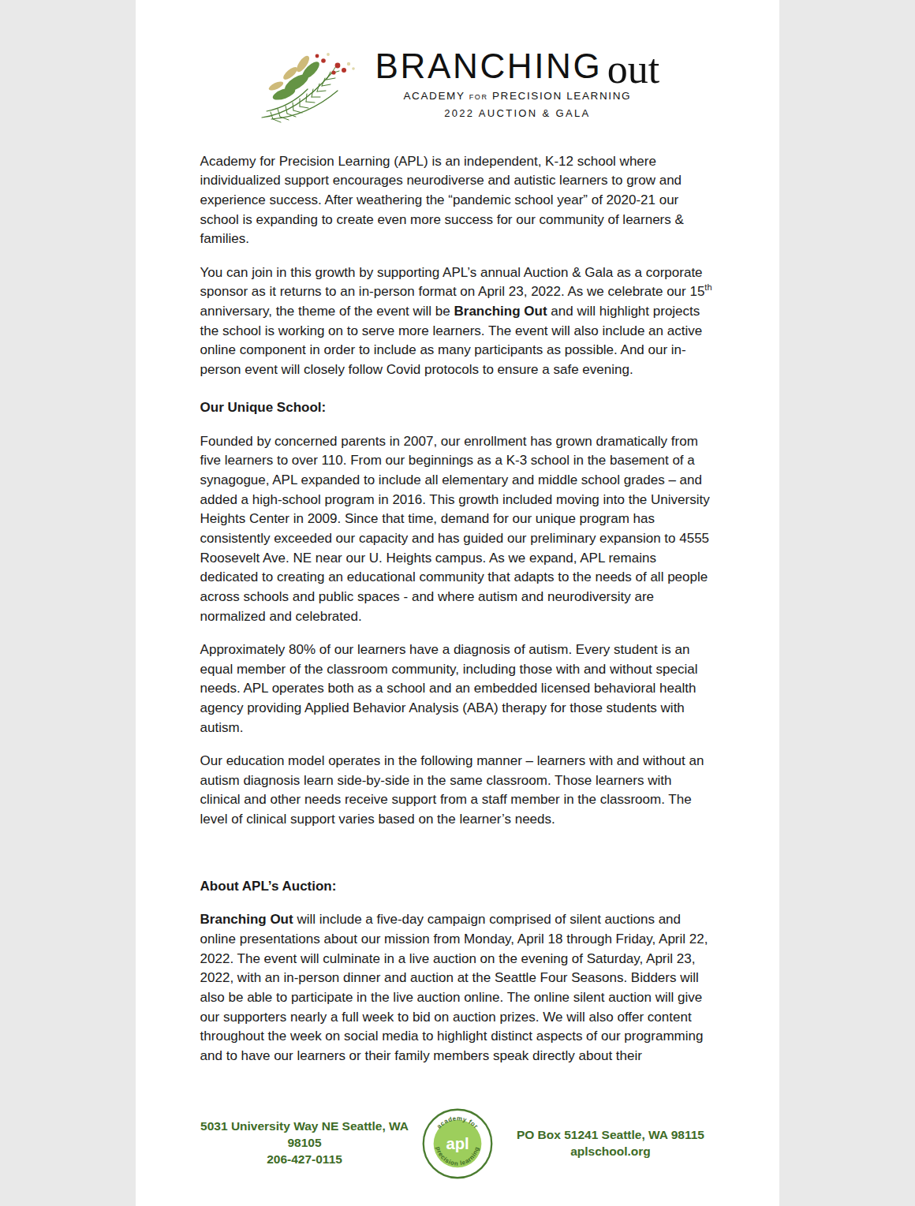BRANCHING out
ACADEMY for PRECISION LEARNING
2022 AUCTION & GALA
Academy for Precision Learning (APL) is an independent, K-12 school where individualized support encourages neurodiverse and autistic learners to grow and experience success. After weathering the “pandemic school year” of 2020-21 our school is expanding to create even more success for our community of learners & families.
You can join in this growth by supporting APL’s annual Auction & Gala as a corporate sponsor as it returns to an in-person format on April 23, 2022. As we celebrate our 15th anniversary, the theme of the event will be Branching Out and will highlight projects the school is working on to serve more learners. The event will also include an active online component in order to include as many participants as possible. And our in-person event will closely follow Covid protocols to ensure a safe evening.
Our Unique School:
Founded by concerned parents in 2007, our enrollment has grown dramatically from five learners to over 110. From our beginnings as a K-3 school in the basement of a synagogue, APL expanded to include all elementary and middle school grades – and added a high-school program in 2016. This growth included moving into the University Heights Center in 2009. Since that time, demand for our unique program has consistently exceeded our capacity and has guided our preliminary expansion to 4555 Roosevelt Ave. NE near our U. Heights campus. As we expand, APL remains dedicated to creating an educational community that adapts to the needs of all people across schools and public spaces - and where autism and neurodiversity are normalized and celebrated.
Approximately 80% of our learners have a diagnosis of autism. Every student is an equal member of the classroom community, including those with and without special needs. APL operates both as a school and an embedded licensed behavioral health agency providing Applied Behavior Analysis (ABA) therapy for those students with autism.
Our education model operates in the following manner – learners with and without an autism diagnosis learn side-by-side in the same classroom. Those learners with clinical and other needs receive support from a staff member in the classroom. The level of clinical support varies based on the learner’s needs.
About APL’s Auction:
Branching Out will include a five-day campaign comprised of silent auctions and online presentations about our mission from Monday, April 18 through Friday, April 22, 2022. The event will culminate in a live auction on the evening of Saturday, April 23, 2022, with an in-person dinner and auction at the Seattle Four Seasons. Bidders will also be able to participate in the live auction online. The online silent auction will give our supporters nearly a full week to bid on auction prizes. We will also offer content throughout the week on social media to highlight distinct aspects of our programming and to have our learners or their family members speak directly about their
5031 University Way NE Seattle, WA 98105
206-427-0115
academy for precision learning apl
PO Box 51241 Seattle, WA 98115
aplschool.org